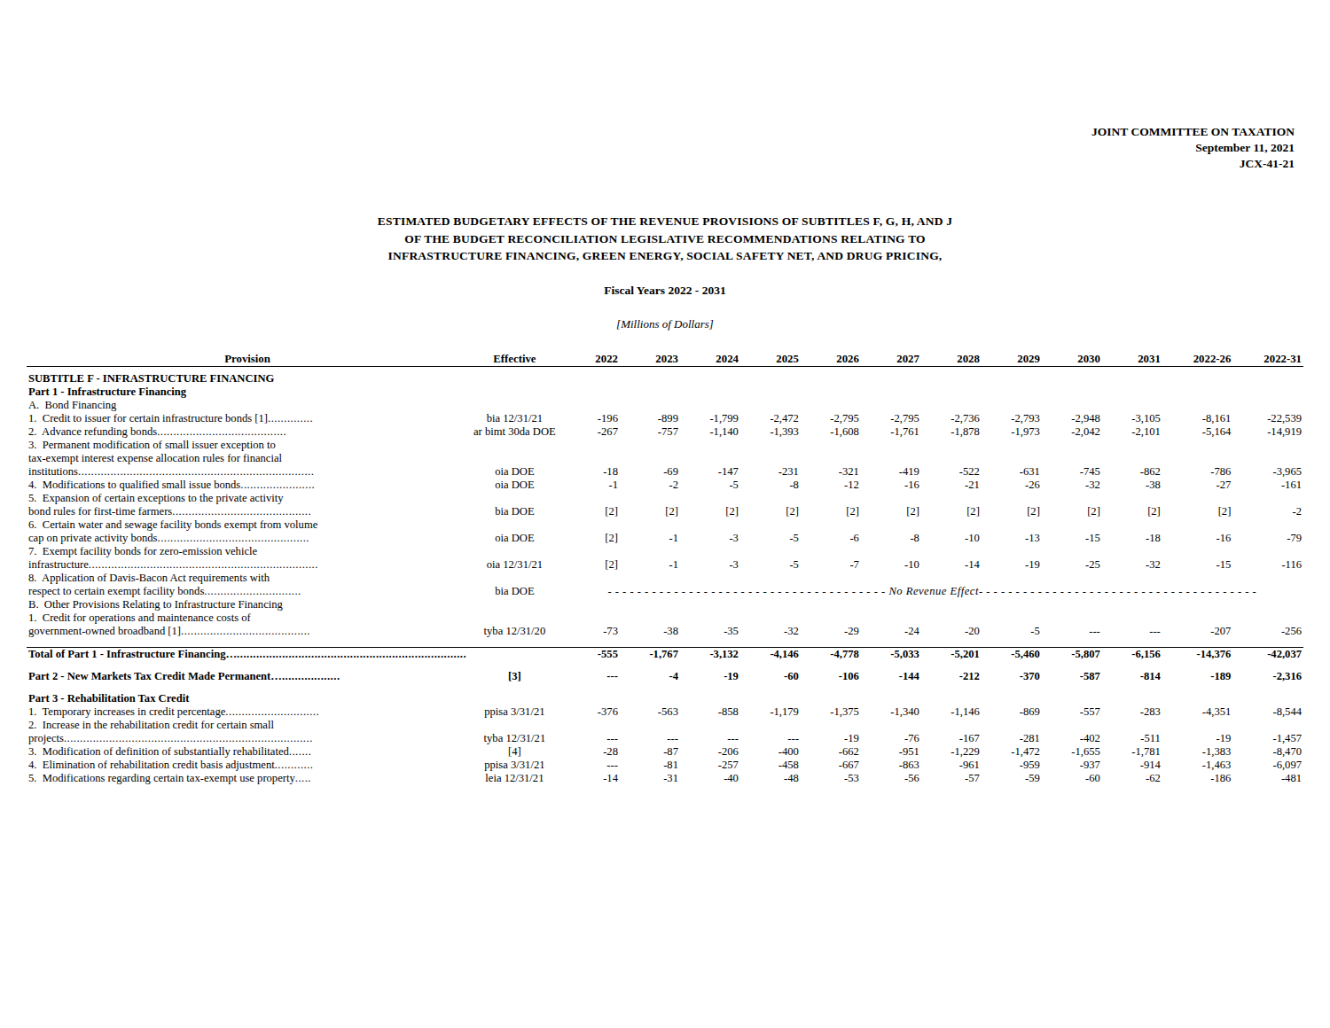JOINT COMMITTEE ON TAXATION
September 11, 2021
JCX-41-21
ESTIMATED BUDGETARY EFFECTS OF THE REVENUE PROVISIONS OF SUBTITLES F, G, H, AND J
OF THE BUDGET RECONCILIATION LEGISLATIVE RECOMMENDATIONS RELATING TO
INFRASTRUCTURE FINANCING, GREEN ENERGY, SOCIAL SAFETY NET, AND DRUG PRICING,
Fiscal Years 2022 - 2031
[Millions of Dollars]
| Provision | Effective | 2022 | 2023 | 2024 | 2025 | 2026 | 2027 | 2028 | 2029 | 2030 | 2031 | 2022-26 | 2022-31 |
| --- | --- | --- | --- | --- | --- | --- | --- | --- | --- | --- | --- | --- | --- |
| SUBTITLE F - INFRASTRUCTURE FINANCING | | | | | | | | | | | | | |
| Part 1 - Infrastructure Financing | | | | | | | | | | | | | |
| A. Bond Financing | | | | | | | | | | | | | |
| 1. Credit to issuer for certain infrastructure bonds [1] .............. | bia 12/31/21 | -196 | -899 | -1,799 | -2,472 | -2,795 | -2,795 | -2,736 | -2,793 | -2,948 | -3,105 | -8,161 | -22,539 |
| 2. Advance refunding bonds ........................................ | ar bimt 30da DOE | -267 | -757 | -1,140 | -1,393 | -1,608 | -1,761 | -1,878 | -1,973 | -2,042 | -2,101 | -5,164 | -14,919 |
| 3. Permanent modification of small issuer exception to | | | | | | | | | | | | | |
| tax-exempt interest expense allocation rules for financial | | | | | | | | | | | | | |
| institutions ......................................................................... | oia DOE | -18 | -69 | -147 | -231 | -321 | -419 | -522 | -631 | -745 | -862 | -786 | -3,965 |
| 4. Modifications to qualified small issue bonds ....................... | oia DOE | -1 | -2 | -5 | -8 | -12 | -16 | -21 | -26 | -32 | -38 | -27 | -161 |
| 5. Expansion of certain exceptions to the private activity | | | | | | | | | | | | | |
| bond rules for first-time farmers ........................................... | bia DOE | [2] | [2] | [2] | [2] | [2] | [2] | [2] | [2] | [2] | [2] | [2] | -2 |
| 6. Certain water and sewage facility bonds exempt from volume | | | | | | | | | | | | | |
| cap on private activity bonds ............................................... | oia DOE | [2] | -1 | -3 | -5 | -6 | -8 | -10 | -13 | -15 | -18 | -16 | -79 |
| 7. Exempt facility bonds for zero-emission vehicle | | | | | | | | | | | | | |
| infrastructure ....................................................................... | oia 12/31/21 | [2] | -1 | -3 | -5 | -7 | -10 | -14 | -19 | -25 | -32 | -15 | -116 |
| 8. Application of Davis-Bacon Act requirements with | | | | | | | | | | | | | |
| respect to certain exempt facility bonds .............................. | bia DOE | - - - - - - - - - - - - - - - - - - - - - - - - - - - - - - - - - - - - - - No Revenue Effect - - - - - - - - - - - - - - - - - - - - - - - - - - - - - - - - - - - - - - |
| B. Other Provisions Relating to Infrastructure Financing | | | | | | | | | | | | | |
| 1. Credit for operations and maintenance costs of | | | | | | | | | | | | | |
| government-owned broadband [1] ........................................ | tyba 12/31/20 | -73 | -38 | -35 | -32 | -29 | -24 | -20 | -5 | --- | --- | -207 | -256 |
| Total of Part 1 - Infrastructure Financing… ....................................................................... | | -555 | -1,767 | -3,132 | -4,146 | -4,778 | -5,033 | -5,201 | -5,460 | -5,807 | -6,156 | -14,376 | -42,037 |
| Part 2 - New Markets Tax Credit Made Permanent… .................. | [3] | --- | -4 | -19 | -60 | -106 | -144 | -212 | -370 | -587 | -814 | -189 | -2,316 |
| Part 3 - Rehabilitation Tax Credit | | | | | | | | | | | | | |
| 1. Temporary increases in credit percentage ............................. | ppisa 3/31/21 | -376 | -563 | -858 | -1,179 | -1,375 | -1,340 | -1,146 | -869 | -557 | -283 | -4,351 | -8,544 |
| 2. Increase in the rehabilitation credit for certain small | | | | | | | | | | | | | |
| projects ............................................................................. | tyba 12/31/21 | --- | --- | --- | --- | -19 | -76 | -167 | -281 | -402 | -511 | -19 | -1,457 |
| 3. Modification of definition of substantially rehabilitated ....... | [4] | -28 | -87 | -206 | -400 | -662 | -951 | -1,229 | -1,472 | -1,655 | -1,781 | -1,383 | -8,470 |
| 4. Elimination of rehabilitation credit basis adjustment ............ | ppisa 3/31/21 | --- | -81 | -257 | -458 | -667 | -863 | -961 | -959 | -937 | -914 | -1,463 | -6,097 |
| 5. Modifications regarding certain tax-exempt use property ..... | leia 12/31/21 | -14 | -31 | -40 | -48 | -53 | -56 | -57 | -59 | -60 | -62 | -186 | -481 |